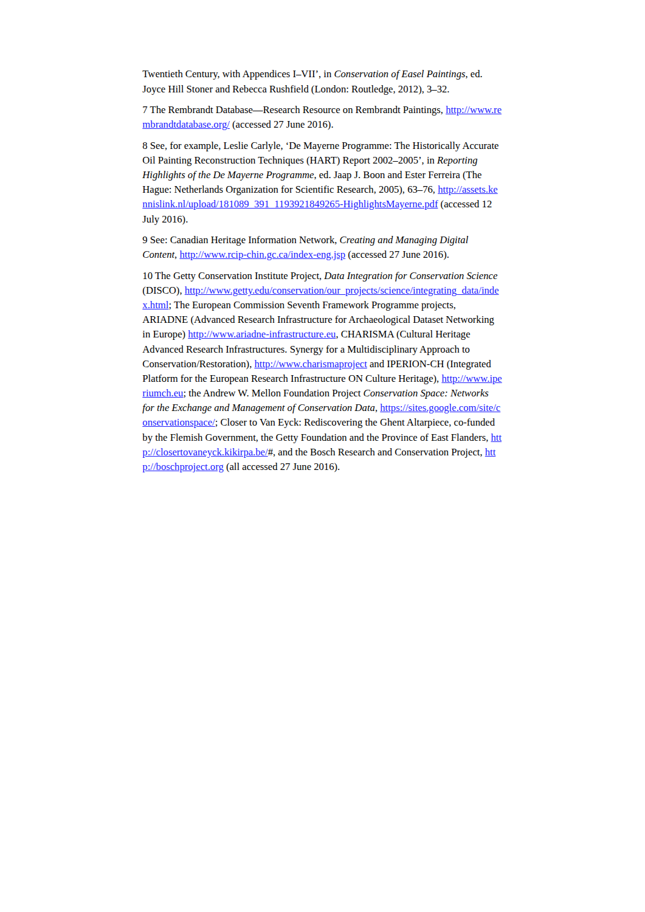Twentieth Century, with Appendices I–VII’, in Conservation of Easel Paintings, ed. Joyce Hill Stoner and Rebecca Rushfield (London: Routledge, 2012), 3–32.
7 The Rembrandt Database—Research Resource on Rembrandt Paintings, http://www.rembrandtdatabase.org/ (accessed 27 June 2016).
8 See, for example, Leslie Carlyle, ‘De Mayerne Programme: The Historically Accurate Oil Painting Reconstruction Techniques (HART) Report 2002–2005’, in Reporting Highlights of the De Mayerne Programme, ed. Jaap J. Boon and Ester Ferreira (The Hague: Netherlands Organization for Scientific Research, 2005), 63–76, http://assets.kennislink.nl/upload/181089_391_1193921849265-HighlightsMayerne.pdf (accessed 12 July 2016).
9 See: Canadian Heritage Information Network, Creating and Managing Digital Content, http://www.rcip-chin.gc.ca/index-eng.jsp (accessed 27 June 2016).
10 The Getty Conservation Institute Project, Data Integration for Conservation Science (DISCO), http://www.getty.edu/conservation/our_projects/science/integrating_data/index.html; The European Commission Seventh Framework Programme projects, ARIADNE (Advanced Research Infrastructure for Archaeological Dataset Networking in Europe) http://www.ariadne-infrastructure.eu, CHARISMA (Cultural Heritage Advanced Research Infrastructures. Synergy for a Multidisciplinary Approach to Conservation/Restoration), http://www.charismaproject and IPERION-CH (Integrated Platform for the European Research Infrastructure ON Culture Heritage), http://www.iperiumch.eu; the Andrew W. Mellon Foundation Project Conservation Space: Networks for the Exchange and Management of Conservation Data, https://sites.google.com/site/conservationspace/; Closer to Van Eyck: Rediscovering the Ghent Altarpiece, co-funded by the Flemish Government, the Getty Foundation and the Province of East Flanders, http://closertovaneyck.kikirpa.be/#, and the Bosch Research and Conservation Project, http://boschproject.org (all accessed 27 June 2016).